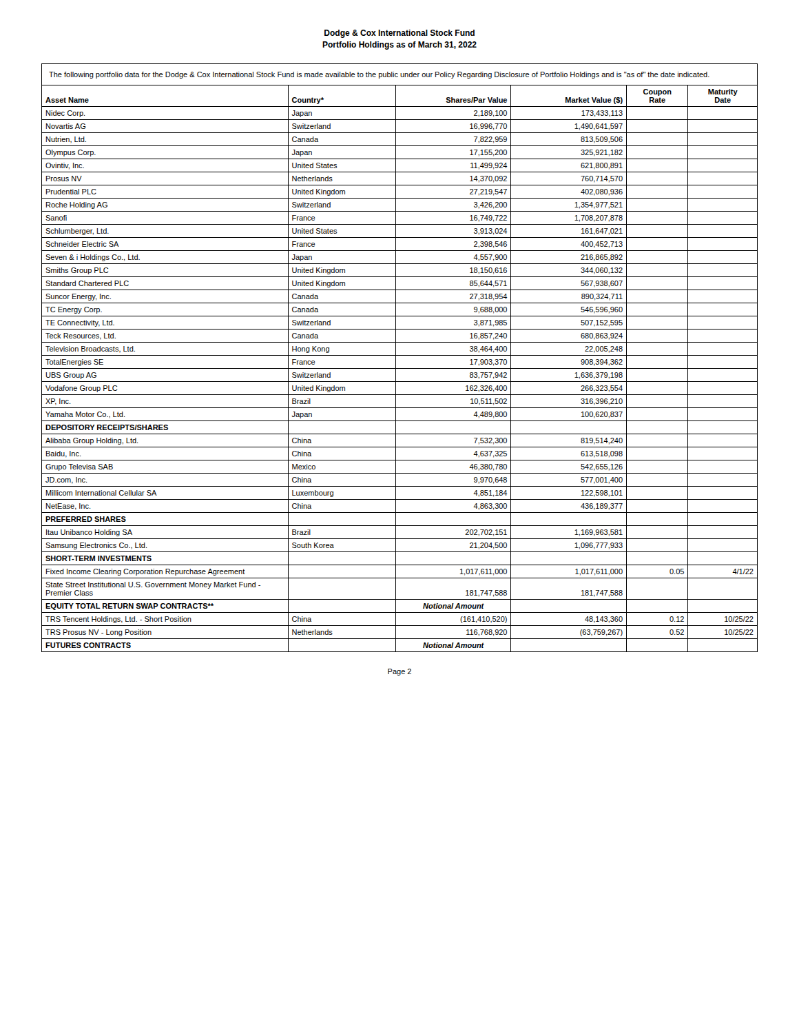Dodge & Cox International Stock Fund
Portfolio Holdings as of March 31, 2022
The following portfolio data for the Dodge & Cox International Stock Fund is made available to the public under our Policy Regarding Disclosure of Portfolio Holdings and is "as of" the date indicated.
| Asset Name | Country* | Shares/Par Value | Market Value ($) | Coupon Rate | Maturity Date |
| --- | --- | --- | --- | --- | --- |
| Nidec Corp. | Japan | 2,189,100 | 173,433,113 | | |
| Novartis AG | Switzerland | 16,996,770 | 1,490,641,597 | | |
| Nutrien, Ltd. | Canada | 7,822,959 | 813,509,506 | | |
| Olympus Corp. | Japan | 17,155,200 | 325,921,182 | | |
| Ovintiv, Inc. | United States | 11,499,924 | 621,800,891 | | |
| Prosus NV | Netherlands | 14,370,092 | 760,714,570 | | |
| Prudential PLC | United Kingdom | 27,219,547 | 402,080,936 | | |
| Roche Holding AG | Switzerland | 3,426,200 | 1,354,977,521 | | |
| Sanofi | France | 16,749,722 | 1,708,207,878 | | |
| Schlumberger, Ltd. | United States | 3,913,024 | 161,647,021 | | |
| Schneider Electric SA | France | 2,398,546 | 400,452,713 | | |
| Seven & i Holdings Co., Ltd. | Japan | 4,557,900 | 216,865,892 | | |
| Smiths Group PLC | United Kingdom | 18,150,616 | 344,060,132 | | |
| Standard Chartered PLC | United Kingdom | 85,644,571 | 567,938,607 | | |
| Suncor Energy, Inc. | Canada | 27,318,954 | 890,324,711 | | |
| TC Energy Corp. | Canada | 9,688,000 | 546,596,960 | | |
| TE Connectivity, Ltd. | Switzerland | 3,871,985 | 507,152,595 | | |
| Teck Resources, Ltd. | Canada | 16,857,240 | 680,863,924 | | |
| Television Broadcasts, Ltd. | Hong Kong | 38,464,400 | 22,005,248 | | |
| TotalEnergies SE | France | 17,903,370 | 908,394,362 | | |
| UBS Group AG | Switzerland | 83,757,942 | 1,636,379,198 | | |
| Vodafone Group PLC | United Kingdom | 162,326,400 | 266,323,554 | | |
| XP, Inc. | Brazil | 10,511,502 | 316,396,210 | | |
| Yamaha Motor Co., Ltd. | Japan | 4,489,800 | 100,620,837 | | |
| DEPOSITORY RECEIPTS/SHARES | | | | | |
| Alibaba Group Holding, Ltd. | China | 7,532,300 | 819,514,240 | | |
| Baidu, Inc. | China | 4,637,325 | 613,518,098 | | |
| Grupo Televisa SAB | Mexico | 46,380,780 | 542,655,126 | | |
| JD.com, Inc. | China | 9,970,648 | 577,001,400 | | |
| Millicom International Cellular SA | Luxembourg | 4,851,184 | 122,598,101 | | |
| NetEase, Inc. | China | 4,863,300 | 436,189,377 | | |
| PREFERRED SHARES | | | | | |
| Itau Unibanco Holding SA | Brazil | 202,702,151 | 1,169,963,581 | | |
| Samsung Electronics Co., Ltd. | South Korea | 21,204,500 | 1,096,777,933 | | |
| SHORT-TERM INVESTMENTS | | | | | |
| Fixed Income Clearing Corporation Repurchase Agreement | | 1,017,611,000 | 1,017,611,000 | 0.05 | 4/1/22 |
| State Street Institutional U.S. Government Money Market Fund - Premier Class | | 181,747,588 | 181,747,588 | | |
| EQUITY TOTAL RETURN SWAP CONTRACTS** | | Notional Amount | | | |
| TRS Tencent Holdings, Ltd. - Short Position | China | (161,410,520) | 48,143,360 | 0.12 | 10/25/22 |
| TRS Prosus NV - Long Position | Netherlands | 116,768,920 | (63,759,267) | 0.52 | 10/25/22 |
| FUTURES CONTRACTS | | Notional Amount | | | |
Page 2